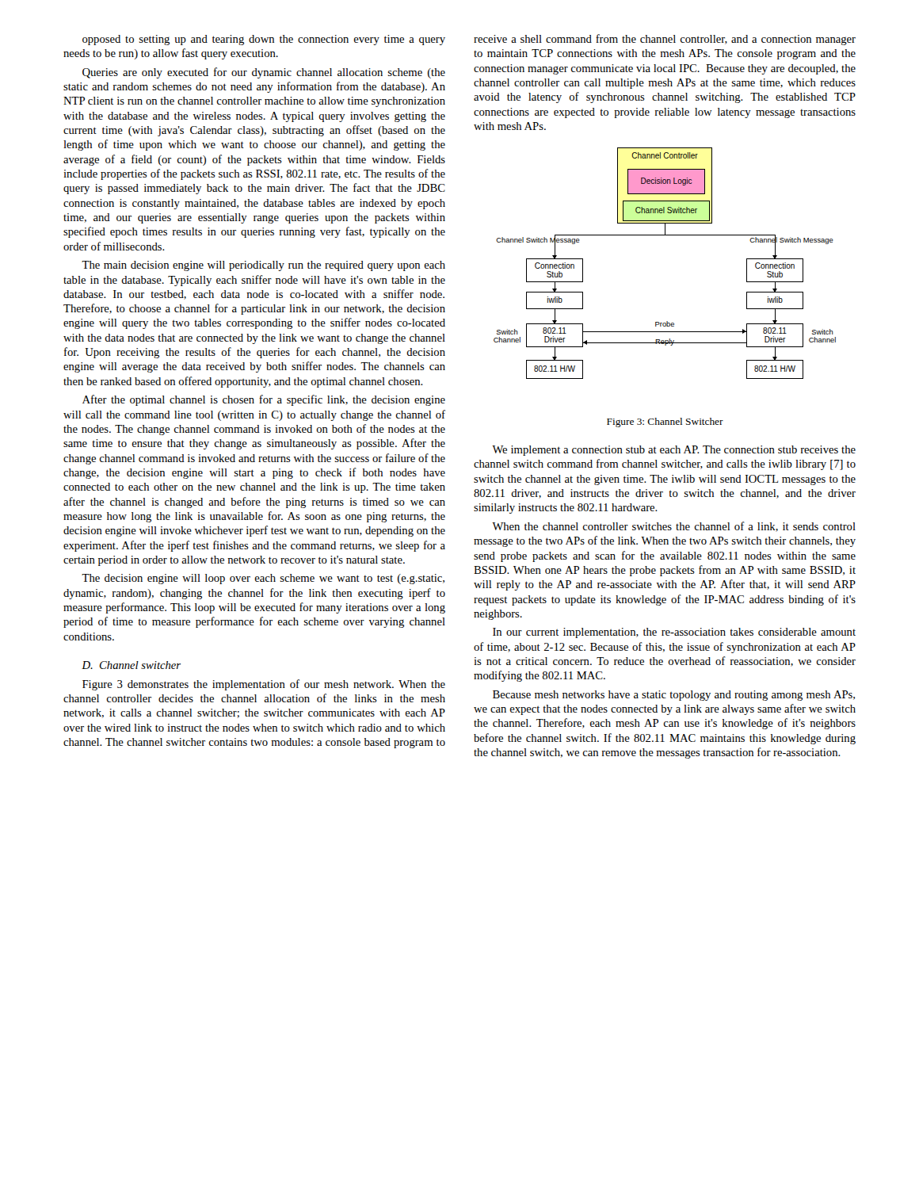opposed to setting up and tearing down the connection every time a query needs to be run) to allow fast query execution.
Queries are only executed for our dynamic channel allocation scheme (the static and random schemes do not need any information from the database). An NTP client is run on the channel controller machine to allow time synchronization with the database and the wireless nodes. A typical query involves getting the current time (with java's Calendar class), subtracting an offset (based on the length of time upon which we want to choose our channel), and getting the average of a field (or count) of the packets within that time window. Fields include properties of the packets such as RSSI, 802.11 rate, etc. The results of the query is passed immediately back to the main driver. The fact that the JDBC connection is constantly maintained, the database tables are indexed by epoch time, and our queries are essentially range queries upon the packets within specified epoch times results in our queries running very fast, typically on the order of milliseconds.
The main decision engine will periodically run the required query upon each table in the database. Typically each sniffer node will have it's own table in the database. In our testbed, each data node is co-located with a sniffer node. Therefore, to choose a channel for a particular link in our network, the decision engine will query the two tables corresponding to the sniffer nodes co-located with the data nodes that are connected by the link we want to change the channel for. Upon receiving the results of the queries for each channel, the decision engine will average the data received by both sniffer nodes. The channels can then be ranked based on offered opportunity, and the optimal channel chosen.
After the optimal channel is chosen for a specific link, the decision engine will call the command line tool (written in C) to actually change the channel of the nodes. The change channel command is invoked on both of the nodes at the same time to ensure that they change as simultaneously as possible. After the change channel command is invoked and returns with the success or failure of the change, the decision engine will start a ping to check if both nodes have connected to each other on the new channel and the link is up. The time taken after the channel is changed and before the ping returns is timed so we can measure how long the link is unavailable for. As soon as one ping returns, the decision engine will invoke whichever iperf test we want to run, depending on the experiment. After the iperf test finishes and the command returns, we sleep for a certain period in order to allow the network to recover to it's natural state.
The decision engine will loop over each scheme we want to test (e.g.static, dynamic, random), changing the channel for the link then executing iperf to measure performance. This loop will be executed for many iterations over a long period of time to measure performance for each scheme over varying channel conditions.
D. Channel switcher
Figure 3 demonstrates the implementation of our mesh network. When the channel controller decides the channel allocation of the links in the mesh network, it calls a channel switcher; the switcher communicates with each AP over the wired link to instruct the nodes when to switch which radio and to which channel. The channel switcher contains two modules: a console based program to receive a shell command from the channel controller, and a connection manager to maintain TCP connections with the mesh APs. The console program and the connection manager communicate via local IPC. Because they are decoupled, the channel controller can call multiple mesh APs at the same time, which reduces avoid the latency of synchronous channel switching. The established TCP connections are expected to provide reliable low latency message transactions with mesh APs.
Channel Controller
Decision Logic
Channel Switcher
Channel Switch Message
Channel Switch Message
Connection
Stub
Connection
Stub
iwlib
iwlib
802.11
Driver
802.11
Driver
802.11 H/W
802.11 H/W
Probe
Reply
Switch
Channel
Switch
Channel
Figure 3: Channel Switcher
We implement a connection stub at each AP. The connection stub receives the channel switch command from channel switcher, and calls the iwlib library [7] to switch the channel at the given time. The iwlib will send IOCTL messages to the 802.11 driver, and instructs the driver to switch the channel, and the driver similarly instructs the 802.11 hardware.
When the channel controller switches the channel of a link, it sends control message to the two APs of the link. When the two APs switch their channels, they send probe packets and scan for the available 802.11 nodes within the same BSSID. When one AP hears the probe packets from an AP with same BSSID, it will reply to the AP and re-associate with the AP. After that, it will send ARP request packets to update its knowledge of the IP-MAC address binding of it's neighbors.
In our current implementation, the re-association takes considerable amount of time, about 2-12 sec. Because of this, the issue of synchronization at each AP is not a critical concern. To reduce the overhead of reassociation, we consider modifying the 802.11 MAC.
Because mesh networks have a static topology and routing among mesh APs, we can expect that the nodes connected by a link are always same after we switch the channel. Therefore, each mesh AP can use it's knowledge of it's neighbors before the channel switch. If the 802.11 MAC maintains this knowledge during the channel switch, we can remove the messages transaction for re-association.